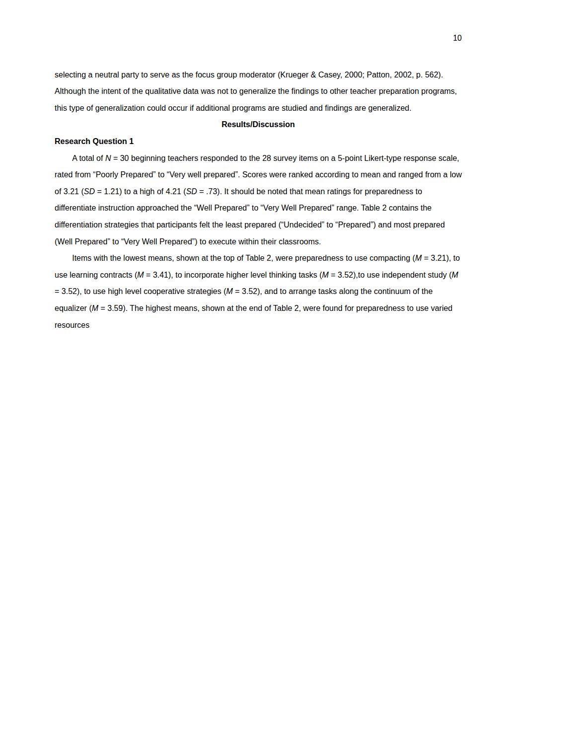10
selecting a neutral party to serve as the focus group moderator (Krueger & Casey, 2000; Patton, 2002, p. 562). Although the intent of the qualitative data was not to generalize the findings to other teacher preparation programs, this type of generalization could occur if additional programs are studied and findings are generalized.
Results/Discussion
Research Question 1
A total of N = 30 beginning teachers responded to the 28 survey items on a 5-point Likert-type response scale, rated from “Poorly Prepared” to “Very well prepared”. Scores were ranked according to mean and ranged from a low of 3.21 (SD = 1.21) to a high of 4.21 (SD = .73). It should be noted that mean ratings for preparedness to differentiate instruction approached the “Well Prepared” to “Very Well Prepared” range. Table 2 contains the differentiation strategies that participants felt the least prepared (“Undecided” to “Prepared”) and most prepared (Well Prepared” to “Very Well Prepared”) to execute within their classrooms.
Items with the lowest means, shown at the top of Table 2, were preparedness to use compacting (M = 3.21), to use learning contracts (M = 3.41), to incorporate higher level thinking tasks (M = 3.52),to use independent study (M = 3.52), to use high level cooperative strategies (M = 3.52), and to arrange tasks along the continuum of the equalizer (M = 3.59). The highest means, shown at the end of Table 2, were found for preparedness to use varied resources